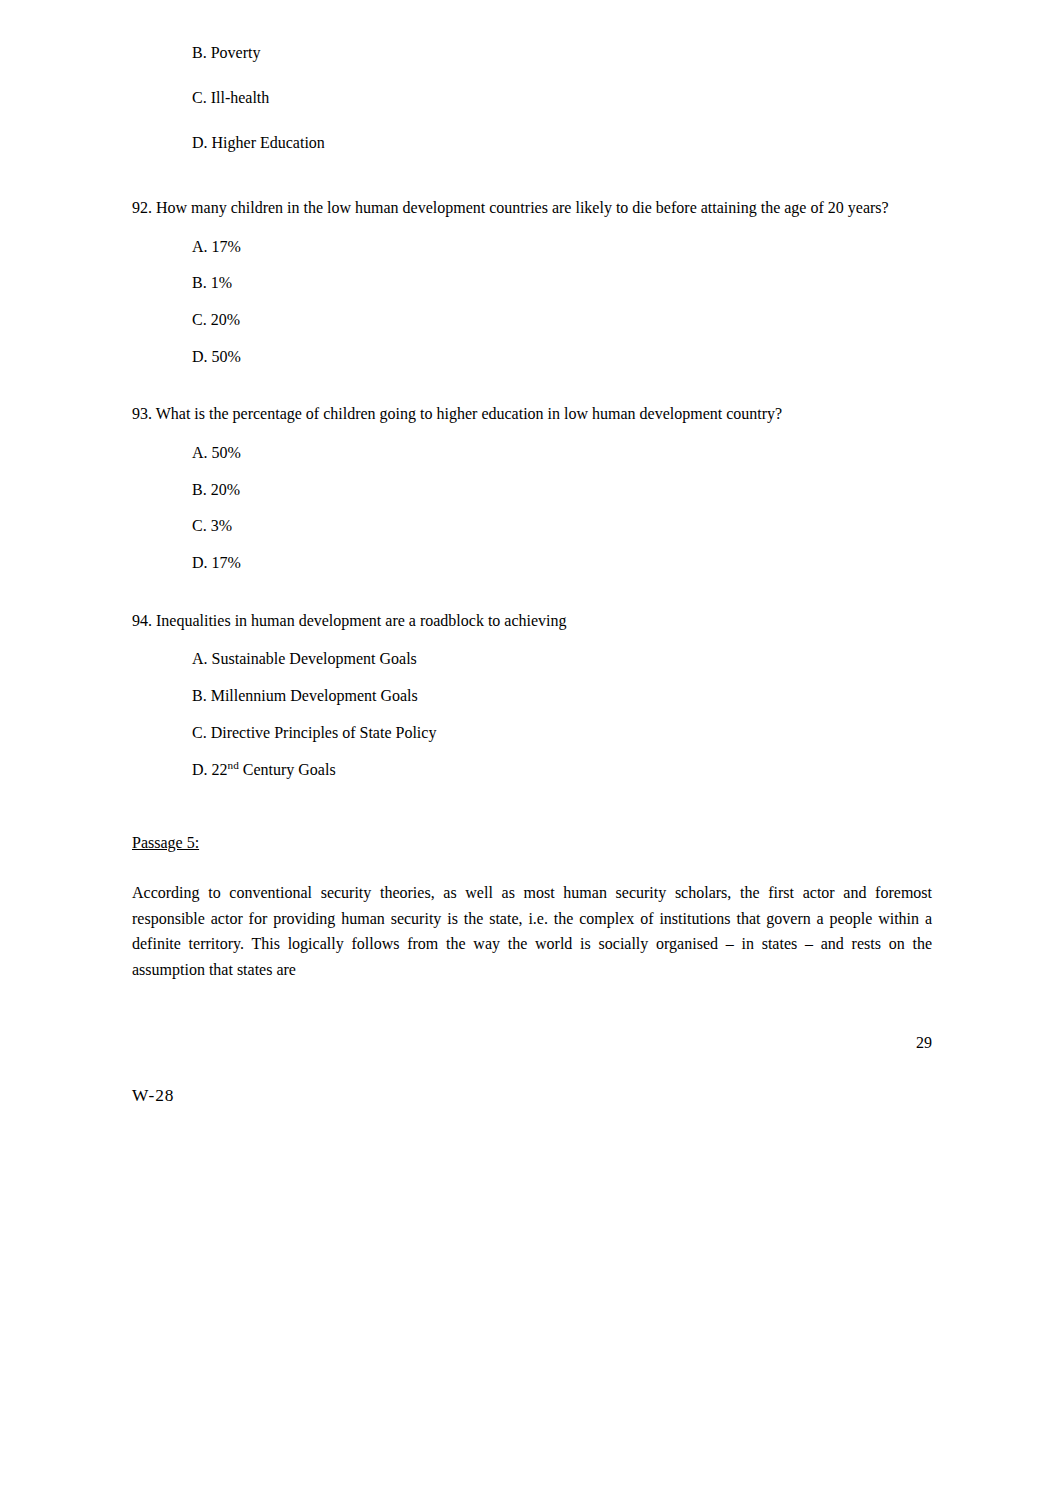B. Poverty
C. Ill-health
D. Higher Education
92. How many children in the low human development countries are likely to die before attaining the age of 20 years?
A. 17%
B. 1%
C. 20%
D. 50%
93. What is the percentage of children going to higher education in low human development country?
A. 50%
B. 20%
C. 3%
D. 17%
94. Inequalities in human development are a roadblock to achieving
A. Sustainable Development Goals
B. Millennium Development Goals
C. Directive Principles of State Policy
D. 22nd Century Goals
Passage 5:
According to conventional security theories, as well as most human security scholars, the first actor and foremost responsible actor for providing human security is the state, i.e. the complex of institutions that govern a people within a definite territory. This logically follows from the way the world is socially organised – in states – and rests on the assumption that states are
29
W-28